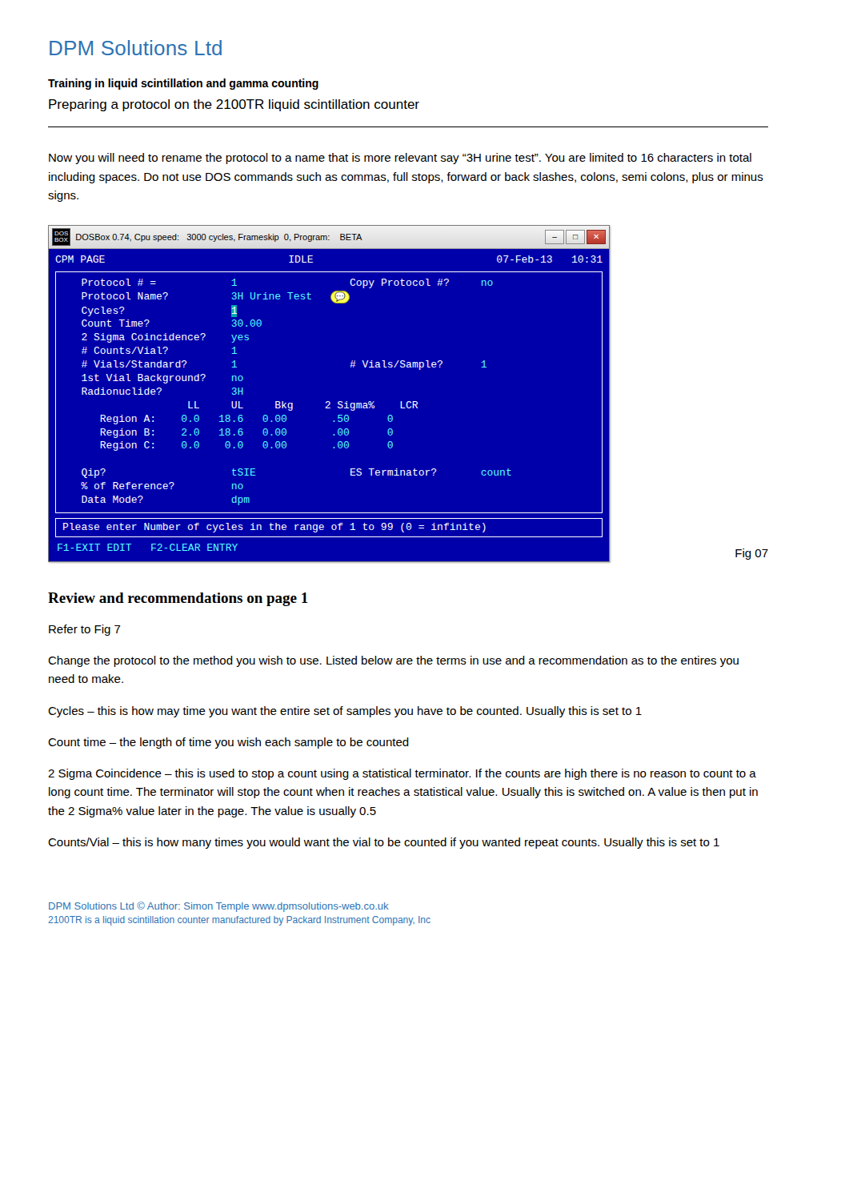DPM Solutions Ltd
Training in liquid scintillation and gamma counting
Preparing a protocol on the 2100TR liquid scintillation counter
Now you will need to rename the protocol to a name that is more relevant say “3H urine test”. You are limited to 16 characters in total including spaces. Do not use DOS commands such as commas, full stops, forward or back slashes, colons, semi colons, plus or minus signs.
DOS
BOX DOSBox 0.74, Cpu speed: 3000 cycles, Frameskip 0, Program: BETA
–□✕
CPM PAGE IDLE 07-Feb-13 10:31
   Protocol # =            1                  Copy Protocol #?     no
   Protocol Name?          3H Urine Test   💬
   Cycles?                 1
   Count Time?             30.00
   2 Sigma Coincidence?    yes
   # Counts/Vial?          1
   # Vials/Standard?       1                  # Vials/Sample?      1
   1st Vial Background?    no
   Radionuclide?           3H
                    LL     UL     Bkg     2 Sigma%    LCR
      Region A:    0.0   18.6   0.00       .50      0
      Region B:    2.0   18.6   0.00       .00      0
      Region C:    0.0    0.0   0.00       .00      0

   Qip?                    tSIE               ES Terminator?       count
   % of Reference?         no
   Data Mode?              dpm
Please enter Number of cycles in the range of 1 to 99 (0 = infinite)
F1-EXIT EDIT F2-CLEAR ENTRY
Fig 07
Review and recommendations on page 1
Refer to Fig 7
Change the protocol to the method you wish to use. Listed below are the terms in use and a recommendation as to the entires you need to make.
Cycles – this is how may time you want the entire set of samples you have to be counted. Usually this is set to 1
Count time – the length of time you wish each sample to be counted
2 Sigma Coincidence – this is used to stop a count using a statistical terminator. If the counts are high there is no reason to count to a long count time. The terminator will stop the count when it reaches a statistical value. Usually this is switched on. A value is then put in the 2 Sigma% value later in the page. The value is usually 0.5
Counts/Vial – this is how many times you would want the vial to be counted if you wanted repeat counts. Usually this is set to 1
DPM Solutions Ltd © Author: Simon Temple www.dpmsolutions-web.co.uk
2100TR is a liquid scintillation counter manufactured by Packard Instrument Company, Inc